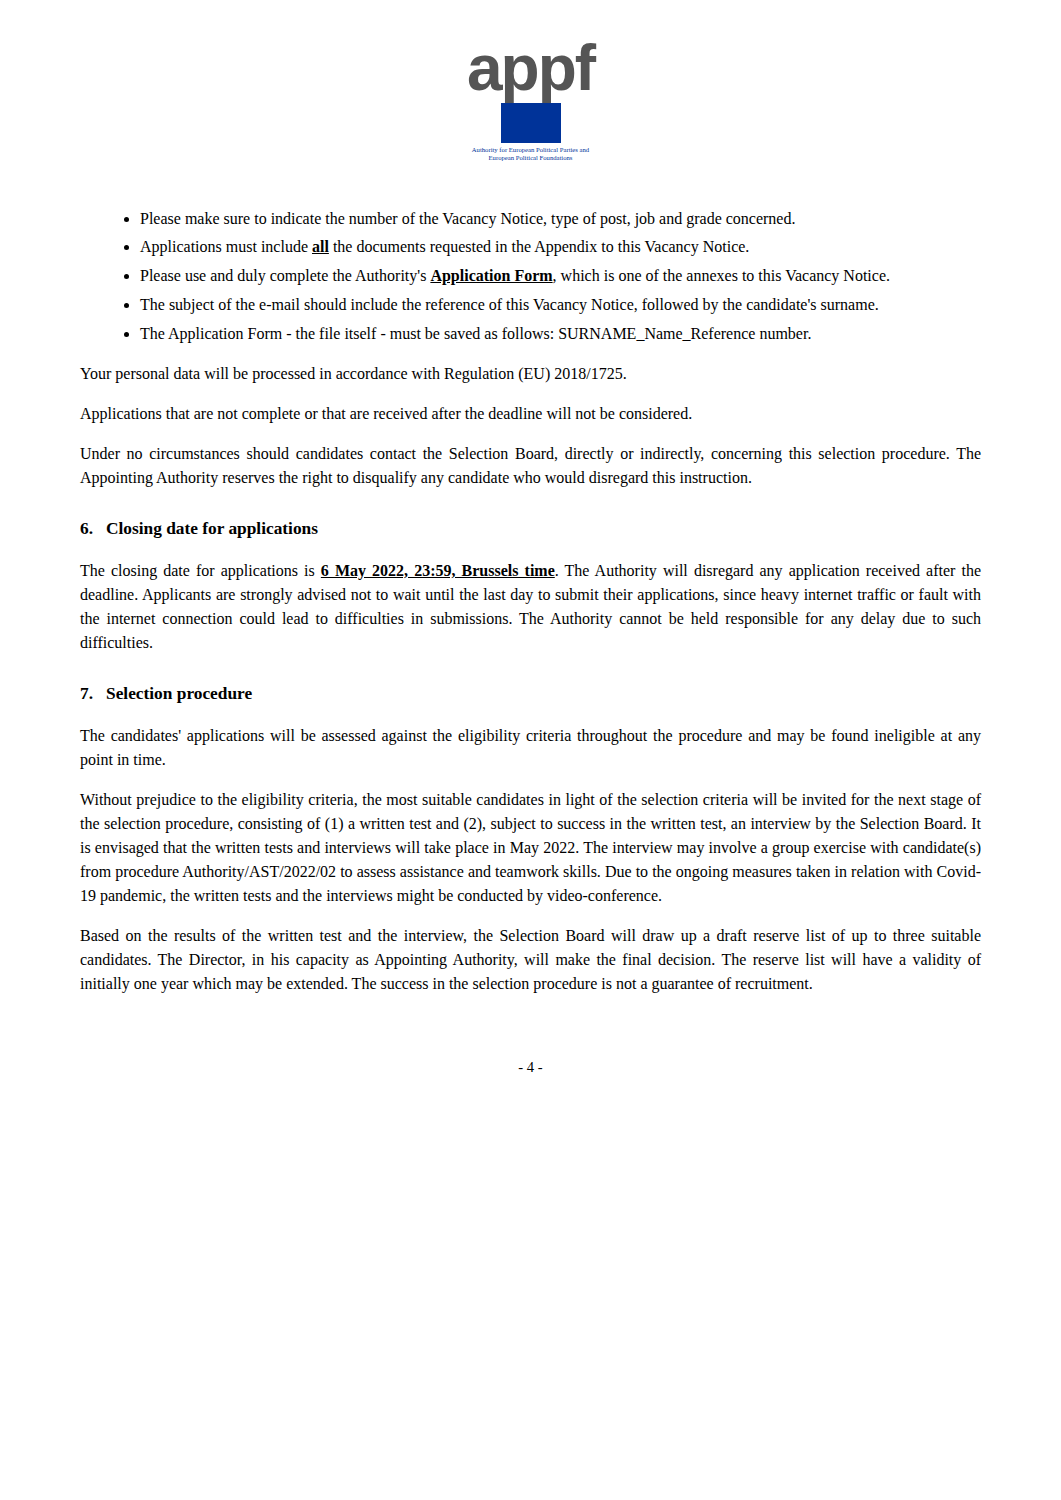appf
Authority for European Political Parties and European Political Foundations
Please make sure to indicate the number of the Vacancy Notice, type of post, job and grade concerned.
Applications must include all the documents requested in the Appendix to this Vacancy Notice.
Please use and duly complete the Authority's Application Form, which is one of the annexes to this Vacancy Notice.
The subject of the e-mail should include the reference of this Vacancy Notice, followed by the candidate's surname.
The Application Form - the file itself - must be saved as follows: SURNAME_Name_Reference number.
Your personal data will be processed in accordance with Regulation (EU) 2018/1725.
Applications that are not complete or that are received after the deadline will not be considered.
Under no circumstances should candidates contact the Selection Board, directly or indirectly, concerning this selection procedure. The Appointing Authority reserves the right to disqualify any candidate who would disregard this instruction.
6. Closing date for applications
The closing date for applications is 6 May 2022, 23:59, Brussels time. The Authority will disregard any application received after the deadline. Applicants are strongly advised not to wait until the last day to submit their applications, since heavy internet traffic or fault with the internet connection could lead to difficulties in submissions. The Authority cannot be held responsible for any delay due to such difficulties.
7. Selection procedure
The candidates' applications will be assessed against the eligibility criteria throughout the procedure and may be found ineligible at any point in time.
Without prejudice to the eligibility criteria, the most suitable candidates in light of the selection criteria will be invited for the next stage of the selection procedure, consisting of (1) a written test and (2), subject to success in the written test, an interview by the Selection Board. It is envisaged that the written tests and interviews will take place in May 2022. The interview may involve a group exercise with candidate(s) from procedure Authority/AST/2022/02 to assess assistance and teamwork skills. Due to the ongoing measures taken in relation with Covid-19 pandemic, the written tests and the interviews might be conducted by video-conference.
Based on the results of the written test and the interview, the Selection Board will draw up a draft reserve list of up to three suitable candidates. The Director, in his capacity as Appointing Authority, will make the final decision. The reserve list will have a validity of initially one year which may be extended. The success in the selection procedure is not a guarantee of recruitment.
- 4 -